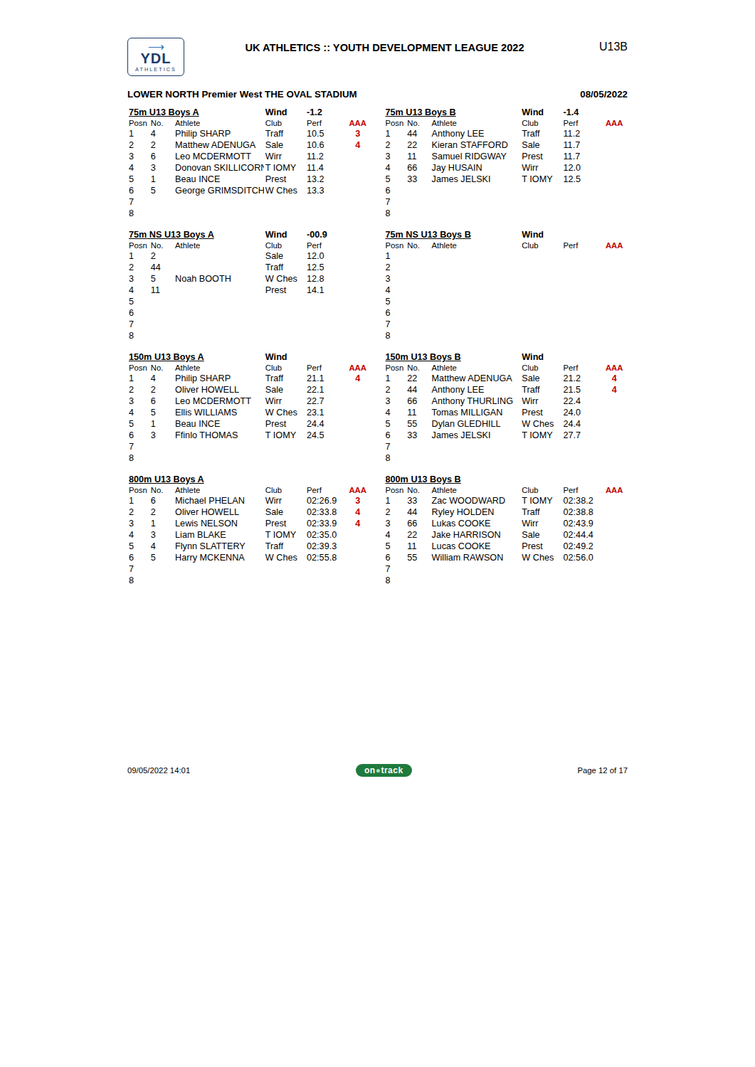⟶
YDL
ATHLETICS
UK ATHLETICS :: YOUTH DEVELOPMENT LEAGUE 2022
U13B
LOWER NORTH Premier West THE OVAL STADIUM
08/05/2022
| 75m U13 Boys A | Wind | -1.2 | |
| Posn | No. | Athlete | Club | Perf | AAA |
| 1 | 4 | Philip SHARP | Traff | 10.5 | 3 |
| 2 | 2 | Matthew ADENUGA | Sale | 10.6 | 4 |
| 3 | 6 | Leo MCDERMOTT | Wirr | 11.2 | |
| 4 | 3 | Donovan SKILLICORN | T IOMY | 11.4 | |
| 5 | 1 | Beau INCE | Prest | 13.2 | |
| 6 | 5 | George GRIMSDITCH | W Ches | 13.3 | |
| 7 | | | | | |
| 8 | | | | | |
| 75m U13 Boys B | Wind | -1.4 | |
| Posn | No. | Athlete | Club | Perf | AAA |
| 1 | 44 | Anthony LEE | Traff | 11.2 | |
| 2 | 22 | Kieran STAFFORD | Sale | 11.7 | |
| 3 | 11 | Samuel RIDGWAY | Prest | 11.7 | |
| 4 | 66 | Jay HUSAIN | Wirr | 12.0 | |
| 5 | 33 | James JELSKI | T IOMY | 12.5 | |
| 6 | | | | | |
| 7 | | | | | |
| 8 | | | | | |
| 75m NS U13 Boys A | Wind | -00.9 | |
| Posn | No. | Athlete | Club | Perf | |
| 1 | 2 | | Sale | 12.0 | |
| 2 | 44 | | Traff | 12.5 | |
| 3 | 5 | Noah BOOTH | W Ches | 12.8 | |
| 4 | 11 | | Prest | 14.1 | |
| 5 | | | | | |
| 6 | | | | | |
| 7 | | | | | |
| 8 | | | | | |
| 75m NS U13 Boys B | Wind | | |
| Posn | No. | Athlete | Club | Perf | AAA |
| 1 | | | | | |
| 2 | | | | | |
| 3 | | | | | |
| 4 | | | | | |
| 5 | | | | | |
| 6 | | | | | |
| 7 | | | | | |
| 8 | | | | | |
| 150m U13 Boys A | Wind | | |
| Posn | No. | Athlete | Club | Perf | AAA |
| 1 | 4 | Philip SHARP | Traff | 21.1 | 4 |
| 2 | 2 | Oliver HOWELL | Sale | 22.1 | |
| 3 | 6 | Leo MCDERMOTT | Wirr | 22.7 | |
| 4 | 5 | Ellis WILLIAMS | W Ches | 23.1 | |
| 5 | 1 | Beau INCE | Prest | 24.4 | |
| 6 | 3 | Ffinlo THOMAS | T IOMY | 24.5 | |
| 7 | | | | | |
| 8 | | | | | |
| 150m U13 Boys B | Wind | | |
| Posn | No. | Athlete | Club | Perf | AAA |
| 1 | 22 | Matthew ADENUGA | Sale | 21.2 | 4 |
| 2 | 44 | Anthony LEE | Traff | 21.5 | 4 |
| 3 | 66 | Anthony THURLING | Wirr | 22.4 | |
| 4 | 11 | Tomas MILLIGAN | Prest | 24.0 | |
| 5 | 55 | Dylan GLEDHILL | W Ches | 24.4 | |
| 6 | 33 | James JELSKI | T IOMY | 27.7 | |
| 7 | | | | | |
| 8 | | | | | |
| 800m U13 Boys A | | | |
| Posn | No. | Athlete | Club | Perf | AAA |
| 1 | 6 | Michael PHELAN | Wirr | 02:26.9 | 3 |
| 2 | 2 | Oliver HOWELL | Sale | 02:33.8 | 4 |
| 3 | 1 | Lewis NELSON | Prest | 02:33.9 | 4 |
| 4 | 3 | Liam BLAKE | T IOMY | 02:35.0 | |
| 5 | 4 | Flynn SLATTERY | Traff | 02:39.3 | |
| 6 | 5 | Harry MCKENNA | W Ches | 02:55.8 | |
| 7 | | | | | |
| 8 | | | | | |
| 800m U13 Boys B | | | |
| Posn | No. | Athlete | Club | Perf | AAA |
| 1 | 33 | Zac WOODWARD | T IOMY | 02:38.2 | |
| 2 | 44 | Ryley HOLDEN | Traff | 02:38.8 | |
| 3 | 66 | Lukas COOKE | Wirr | 02:43.9 | |
| 4 | 22 | Jake HARRISON | Sale | 02:44.4 | |
| 5 | 11 | Lucas COOKE | Prest | 02:49.2 | |
| 6 | 55 | William RAWSON | W Ches | 02:56.0 | |
| 7 | | | | | |
| 8 | | | | | |
09/05/2022 14:01
on●track
Page 12 of 17